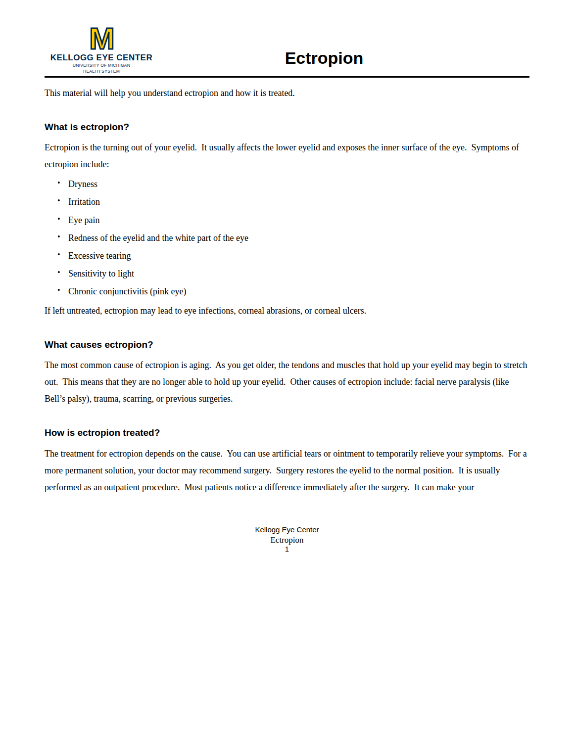M
KELLOGG EYE CENTER
UNIVERSITY OF MICHIGAN
HEALTH SYSTEM
Ectropion
This material will help you understand ectropion and how it is treated.
What is ectropion?
Ectropion is the turning out of your eyelid. It usually affects the lower eyelid and exposes the inner surface of the eye. Symptoms of ectropion include:
Dryness
Irritation
Eye pain
Redness of the eyelid and the white part of the eye
Excessive tearing
Sensitivity to light
Chronic conjunctivitis (pink eye)
If left untreated, ectropion may lead to eye infections, corneal abrasions, or corneal ulcers.
What causes ectropion?
The most common cause of ectropion is aging. As you get older, the tendons and muscles that hold up your eyelid may begin to stretch out. This means that they are no longer able to hold up your eyelid. Other causes of ectropion include: facial nerve paralysis (like Bell’s palsy), trauma, scarring, or previous surgeries.
How is ectropion treated?
The treatment for ectropion depends on the cause. You can use artificial tears or ointment to temporarily relieve your symptoms. For a more permanent solution, your doctor may recommend surgery. Surgery restores the eyelid to the normal position. It is usually performed as an outpatient procedure. Most patients notice a difference immediately after the surgery. It can make your
Kellogg Eye Center
Ectropion
1